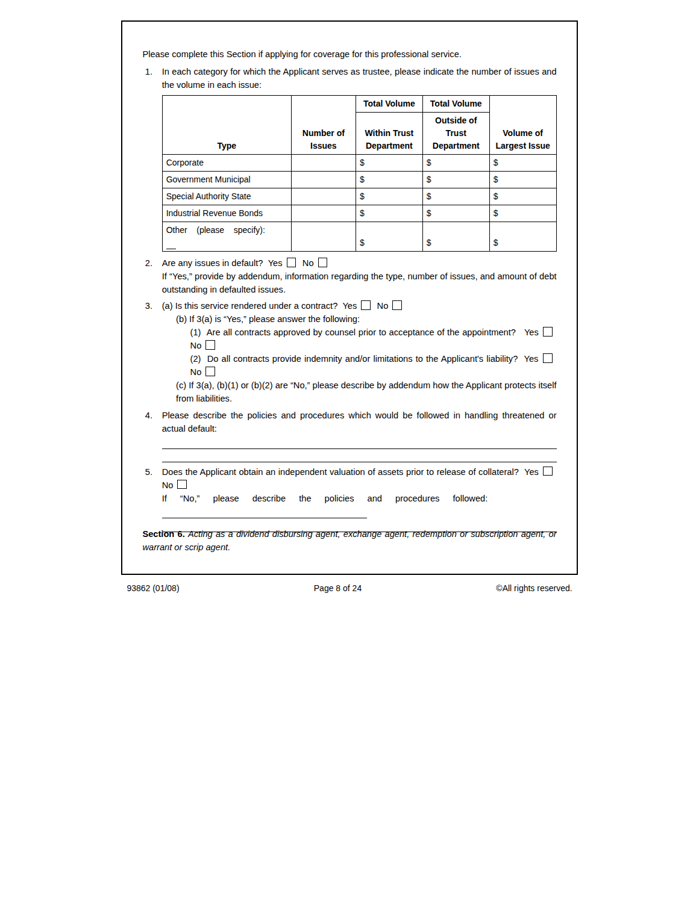Please complete this Section if applying for coverage for this professional service.
In each category for which the Applicant serves as trustee, please indicate the number of issues and the volume in each issue:
| Type | Number of Issues | Total Volume | Total Volume | Volume of Largest Issue |
| --- | --- | --- | --- | --- |
| Within Trust Department | Outside of Trust Department |
| Corporate | | $ | $ | $ |
| Government Municipal | | $ | $ | $ |
| Special Authority State | | $ | $ | $ |
| Industrial Revenue Bonds | | $ | $ | $ |
| Other (please specify): | | $ | $ | $ |
Are any issues in default? Yes No
If “Yes,” provide by addendum, information regarding the type, number of issues, and amount of debt outstanding in defaulted issues.
(a) Is this service rendered under a contract? Yes No
(b) If 3(a) is “Yes,” please answer the following:
(1) Are all contracts approved by counsel prior to acceptance of the appointment? Yes No
(2) Do all contracts provide indemnity and/or limitations to the Applicant's liability? Yes No
(c) If 3(a), (b)(1) or (b)(2) are “No,” please describe by addendum how the Applicant protects itself from liabilities.
Please describe the policies and procedures which would be followed in handling threatened or actual default:
Does the Applicant obtain an independent valuation of assets prior to release of collateral? Yes No
If “No,” please describe the policies and procedures followed:
Section 6. Acting as a dividend disbursing agent, exchange agent, redemption or subscription agent, or warrant or scrip agent.
93862 (01/08) Page 8 of 24 ©All rights reserved.